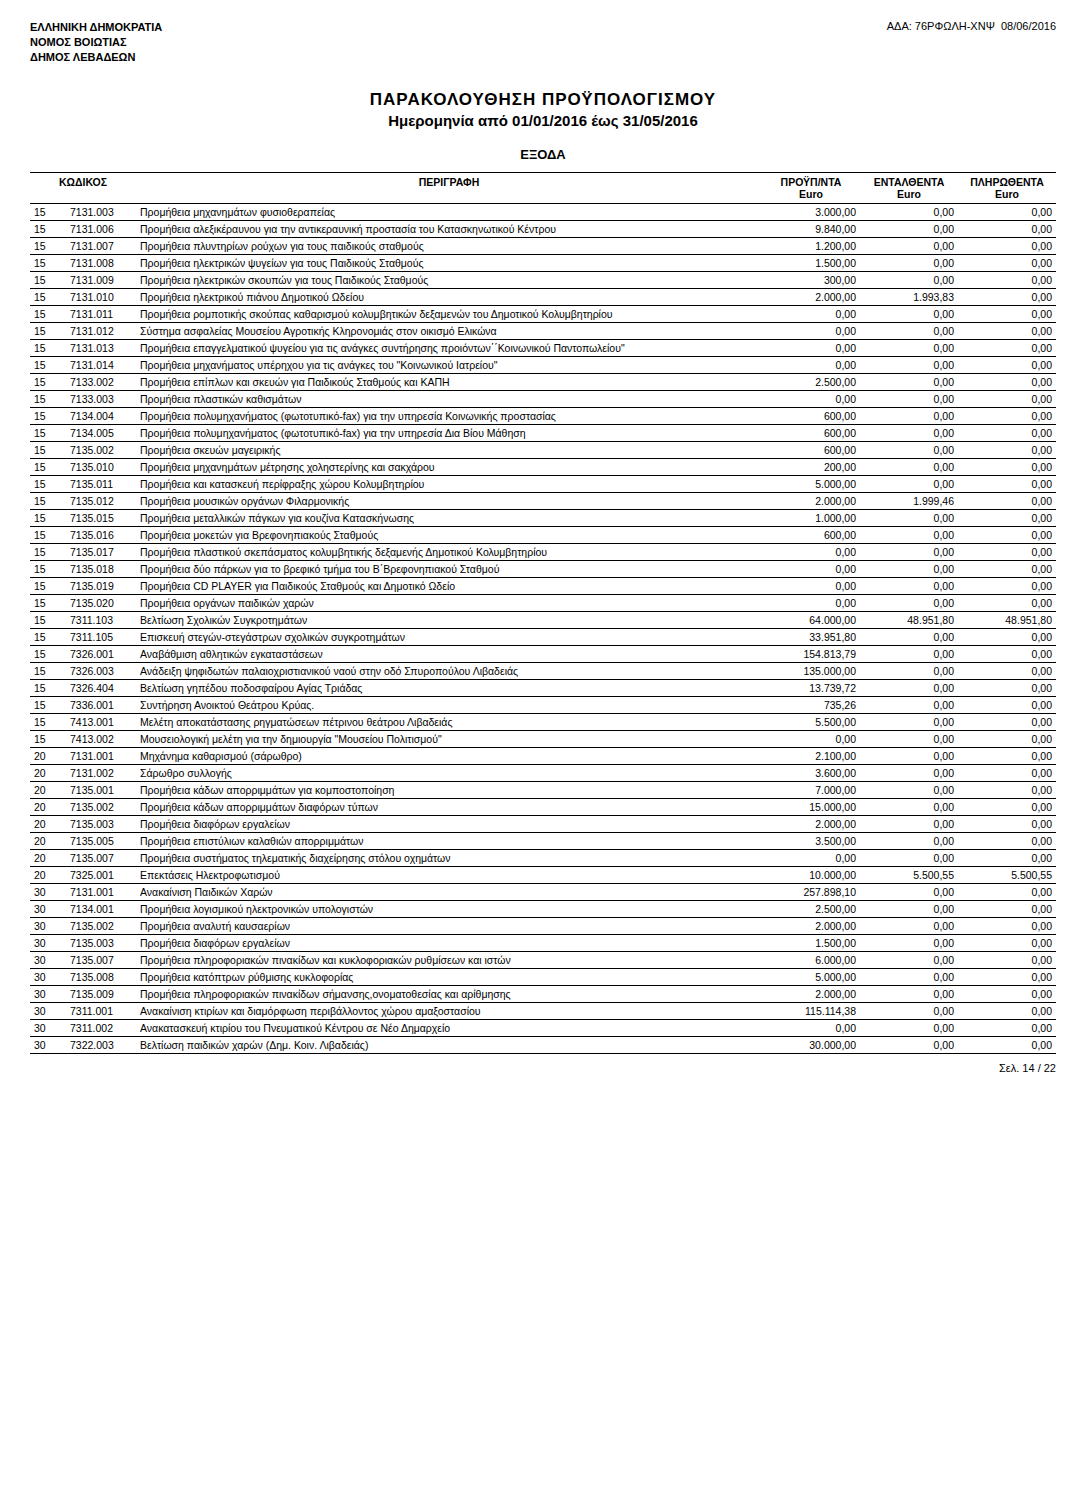ΕΛΛΗΝΙΚΗ ΔΗΜΟΚΡΑΤΙΑ
ΝΟΜΟΣ ΒΟΙΩΤΙΑΣ
ΔΗΜΟΣ ΛΕΒΑΔΕΩΝ
ΑΔΑ: 76ΡΦΩΛΗ-ΧΝΨ 08/06/2016
ΠΑΡΑΚΟΛΟΥΘΗΣΗ ΠΡΟΫΠΟΛΟΓΙΣΜΟΥ
Ημερομηνία από 01/01/2016 έως 31/05/2016
ΕΞΟΔΑ
| ΚΩΔΙΚΟΣ | ΠΕΡΙΓΡΑΦΗ | ΠΡΟΫΠ/ΝΤΑ Euro | ΕΝΤΑΛΘΕΝΤΑ Euro | ΠΛΗΡΩΘΕΝΤΑ Euro |
| --- | --- | --- | --- | --- |
| 15 | 7131.003 | Προμήθεια μηχανημάτων φυσιοθεραπείας | 3.000,00 | 0,00 | 0,00 |
| 15 | 7131.006 | Προμήθεια αλεξικέραυνου για την αντικεραυνική προστασία του Κατασκηνωτικού Κέντρου | 9.840,00 | 0,00 | 0,00 |
| 15 | 7131.007 | Προμήθεια πλυντηρίων ρούχων για τους παιδικούς σταθμούς | 1.200,00 | 0,00 | 0,00 |
| 15 | 7131.008 | Προμήθεια ηλεκτρικών ψυγείων για τους Παιδικούς Σταθμούς | 1.500,00 | 0,00 | 0,00 |
| 15 | 7131.009 | Προμήθεια ηλεκτρικών σκουπών για τους Παιδικούς Σταθμούς | 300,00 | 0,00 | 0,00 |
| 15 | 7131.010 | Προμήθεια ηλεκτρικού πιάνου Δημοτικού Ωδείου | 2.000,00 | 1.993,83 | 0,00 |
| 15 | 7131.011 | Προμήθεια ρομποτικής σκούπας καθαρισμού κολυμβητικών δεξαμενών του Δημοτικού Κολυμβητηρίου | 0,00 | 0,00 | 0,00 |
| 15 | 7131.012 | Σύστημα ασφαλείας Μουσείου Αγροτικής Κληρονομιάς στον οικισμό Ελικώνα | 0,00 | 0,00 | 0,00 |
| 15 | 7131.013 | Προμήθεια επαγγελματικού ψυγείου για τις ανάγκες συντήρησης προιόντων΄΄Κοινωνικού Παντοπωλείου" | 0,00 | 0,00 | 0,00 |
| 15 | 7131.014 | Προμήθεια μηχανήματος υπέρηχου για τις ανάγκες του "Κοινωνικού Ιατρείου" | 0,00 | 0,00 | 0,00 |
| 15 | 7133.002 | Προμήθεια επίπλων και σκευών για Παιδικούς Σταθμούς και ΚΑΠΗ | 2.500,00 | 0,00 | 0,00 |
| 15 | 7133.003 | Προμήθεια πλαστικών καθισμάτων | 0,00 | 0,00 | 0,00 |
| 15 | 7134.004 | Προμήθεια πολυμηχανήματος (φωτοτυπικό-fax) για την υπηρεσία Κοινωνικής προστασίας | 600,00 | 0,00 | 0,00 |
| 15 | 7134.005 | Προμήθεια πολυμηχανήματος (φωτοτυπικό-fax) για την υπηρεσία Δια Βίου Μάθηση | 600,00 | 0,00 | 0,00 |
| 15 | 7135.002 | Προμήθεια σκευών μαγειρικής | 600,00 | 0,00 | 0,00 |
| 15 | 7135.010 | Προμήθεια μηχανημάτων μέτρησης χοληστερίνης και σακχάρου | 200,00 | 0,00 | 0,00 |
| 15 | 7135.011 | Προμήθεια και κατασκευή περίφραξης χώρου Κολυμβητηρίου | 5.000,00 | 0,00 | 0,00 |
| 15 | 7135.012 | Προμήθεια μουσικών οργάνων Φιλαρμονικής | 2.000,00 | 1.999,46 | 0,00 |
| 15 | 7135.015 | Προμήθεια μεταλλικών πάγκων για κουζίνα Κατασκήνωσης | 1.000,00 | 0,00 | 0,00 |
| 15 | 7135.016 | Προμήθεια μοκετών για Βρεφονηπιακούς Σταθμούς | 600,00 | 0,00 | 0,00 |
| 15 | 7135.017 | Προμήθεια πλαστικού σκεπάσματος κολυμβητικής δεξαμενής Δημοτικού Κολυμβητηρίου | 0,00 | 0,00 | 0,00 |
| 15 | 7135.018 | Προμήθεια δύο πάρκων για το βρεφικό τμήμα του Β΄Βρεφονηπιακού Σταθμού | 0,00 | 0,00 | 0,00 |
| 15 | 7135.019 | Προμήθεια CD PLAYER για Παιδικούς Σταθμούς και Δημοτικό Ωδείο | 0,00 | 0,00 | 0,00 |
| 15 | 7135.020 | Προμήθεια οργάνων παιδικών χαρών | 0,00 | 0,00 | 0,00 |
| 15 | 7311.103 | Βελτίωση Σχολικών Συγκροτημάτων | 64.000,00 | 48.951,80 | 48.951,80 |
| 15 | 7311.105 | Επισκευή στεγών-στεγάστρων σχολικών συγκροτημάτων | 33.951,80 | 0,00 | 0,00 |
| 15 | 7326.001 | Αναβάθμιση αθλητικών εγκαταστάσεων | 154.813,79 | 0,00 | 0,00 |
| 15 | 7326.003 | Ανάδειξη ψηφιδωτών παλαιοχριστιανικού ναού στην οδό Σπυροπούλου Λιβαδειάς | 135.000,00 | 0,00 | 0,00 |
| 15 | 7326.404 | Βελτίωση γηπέδου ποδοσφαίρου Αγίας Τριάδας | 13.739,72 | 0,00 | 0,00 |
| 15 | 7336.001 | Συντήρηση Ανοικτού Θεάτρου Κρύας. | 735,26 | 0,00 | 0,00 |
| 15 | 7413.001 | Μελέτη αποκατάστασης ρηγματώσεων πέτρινου θεάτρου Λιβαδειάς | 5.500,00 | 0,00 | 0,00 |
| 15 | 7413.002 | Μουσειολογική μελέτη για την δημιουργία "Μουσείου Πολιτισμού" | 0,00 | 0,00 | 0,00 |
| 20 | 7131.001 | Μηχάνημα καθαρισμού (σάρωθρο) | 2.100,00 | 0,00 | 0,00 |
| 20 | 7131.002 | Σάρωθρο συλλογής | 3.600,00 | 0,00 | 0,00 |
| 20 | 7135.001 | Προμήθεια κάδων απορριμμάτων για κομποστοποίηση | 7.000,00 | 0,00 | 0,00 |
| 20 | 7135.002 | Προμήθεια κάδων απορριμμάτων διαφόρων τύπων | 15.000,00 | 0,00 | 0,00 |
| 20 | 7135.003 | Προμήθεια διαφόρων εργαλείων | 2.000,00 | 0,00 | 0,00 |
| 20 | 7135.005 | Προμήθεια επιστύλιων καλαθιών απορριμμάτων | 3.500,00 | 0,00 | 0,00 |
| 20 | 7135.007 | Προμήθεια συστήματος τηλεματικής διαχείρησης στόλου οχημάτων | 0,00 | 0,00 | 0,00 |
| 20 | 7325.001 | Επεκτάσεις Ηλεκτροφωτισμού | 10.000,00 | 5.500,55 | 5.500,55 |
| 30 | 7131.001 | Ανακαίνιση Παιδικών Χαρών | 257.898,10 | 0,00 | 0,00 |
| 30 | 7134.001 | Προμήθεια λογισμικού ηλεκτρονικών υπολογιστών | 2.500,00 | 0,00 | 0,00 |
| 30 | 7135.002 | Προμήθεια αναλυτή καυσαερίων | 2.000,00 | 0,00 | 0,00 |
| 30 | 7135.003 | Προμήθεια διαφόρων εργαλείων | 1.500,00 | 0,00 | 0,00 |
| 30 | 7135.007 | Προμήθεια πληροφοριακών πινακίδων και κυκλοφοριακών ρυθμίσεων και ιστών | 6.000,00 | 0,00 | 0,00 |
| 30 | 7135.008 | Προμήθεια κατόπτρων ρύθμισης κυκλοφορίας | 5.000,00 | 0,00 | 0,00 |
| 30 | 7135.009 | Προμήθεια πληροφοριακών πινακίδων σήμανσης,ονοματοθεσίας και αρίθμησης | 2.000,00 | 0,00 | 0,00 |
| 30 | 7311.001 | Ανακαίνιση κτιρίων και διαμόρφωση περιβάλλοντος χώρου αμαξοστασίου | 115.114,38 | 0,00 | 0,00 |
| 30 | 7311.002 | Ανακατασκευή κτιρίου του Πνευματικού Κέντρου σε Νέο Δημαρχείο | 0,00 | 0,00 | 0,00 |
| 30 | 7322.003 | Βελτίωση παιδικών χαρών (Δημ. Κοιν. Λιβαδειάς) | 30.000,00 | 0,00 | 0,00 |
Σελ. 14 / 22